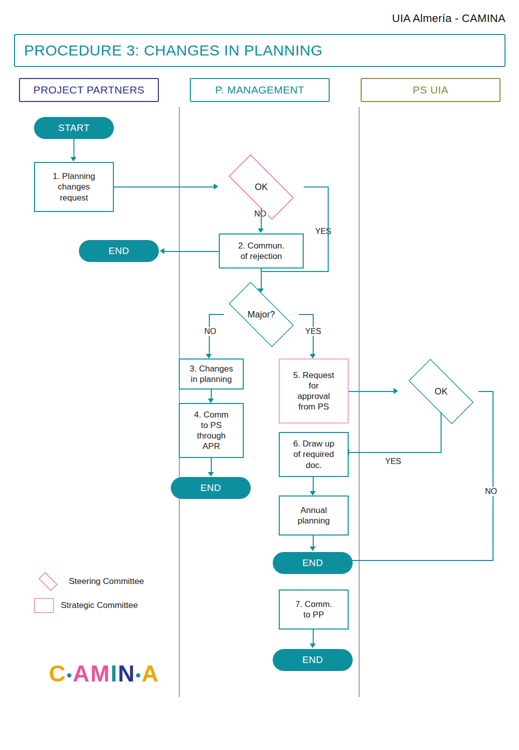UIA Almería - CAMINA
PROCEDURE 3: CHANGES IN PLANNING
PROJECT PARTNERS
P. MANAGEMENT
PS UIA
START
1. Planning
changes
request
OK
NO
YES
2. Commun.
of rejection
END
Major?
NO
YES
3. Changes
in planning
4. Comm
to PS
through
APR
END
5. Request
for
approval
from PS
OK
YES
NO
6. Draw up
of required
doc.
Annual
planning
END
7. Comm.
to PP
END
Steering Committee
Strategic Committee
C•AMIN•A